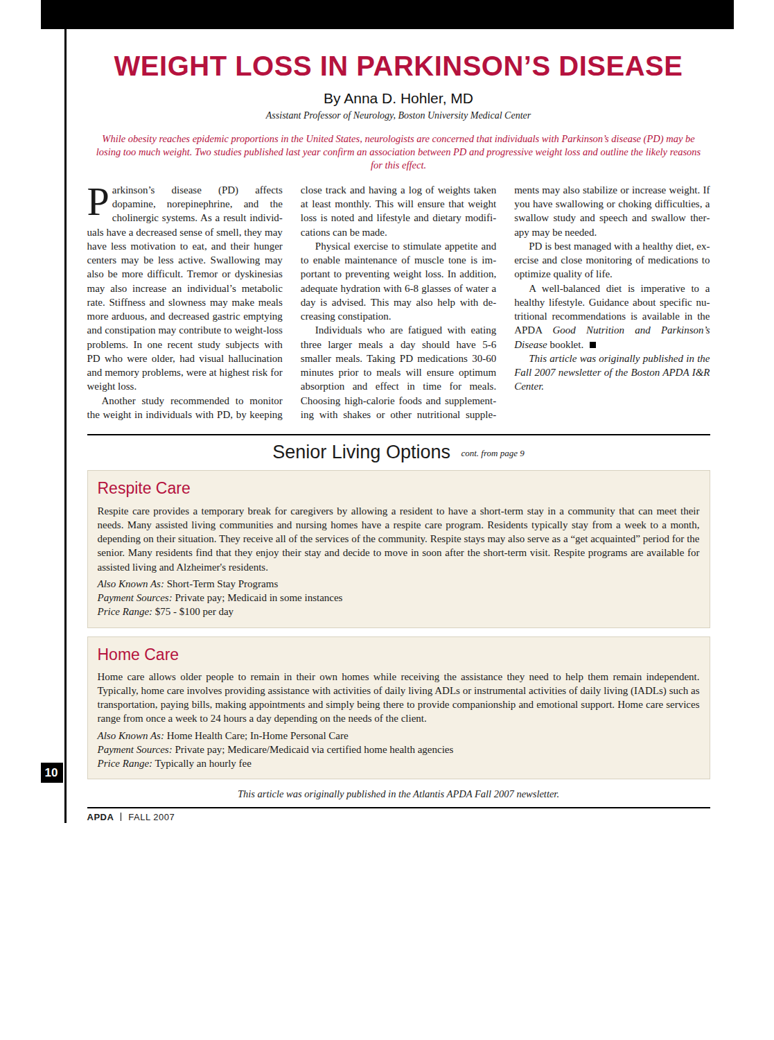WEIGHT LOSS IN PARKINSON’S DISEASE
By Anna D. Hohler, MD
Assistant Professor of Neurology, Boston University Medical Center
While obesity reaches epidemic proportions in the United States, neurologists are concerned that individuals with Parkinson’s disease (PD) may be losing too much weight. Two studies published last year confirm an association between PD and progressive weight loss and outline the likely reasons for this effect.
Parkinson’s disease (PD) affects dopamine, norepinephrine, and the cholinergic systems. As a result individuals have a decreased sense of smell, they may have less motivation to eat, and their hunger centers may be less active. Swallowing may also be more difficult. Tremor or dyskinesias may also increase an individual’s metabolic rate. Stiffness and slowness may make meals more arduous, and decreased gastric emptying and constipation may contribute to weight-loss problems. In one recent study subjects with PD who were older, had visual hallucination and memory problems, were at highest risk for weight loss.
Another study recommended to monitor the weight in individuals with PD, by keeping close track and having a log of weights taken at least monthly. This will ensure that weight loss is noted and lifestyle and dietary modifications can be made.
Physical exercise to stimulate appetite and to enable maintenance of muscle tone is important to preventing weight loss. In addition, adequate hydration with 6-8 glasses of water a day is advised. This may also help with decreasing constipation.
Individuals who are fatigued with eating three larger meals a day should have 5-6 smaller meals. Taking PD medications 30-60 minutes prior to meals will ensure optimum absorption and effect in time for meals. Choosing high-calorie foods and supplementing with shakes or other nutritional supplements may also stabilize or increase weight. If you have swallowing or choking difficulties, a swallow study and speech and swallow therapy may be needed.
PD is best managed with a healthy diet, exercise and close monitoring of medications to optimize quality of life.
A well-balanced diet is imperative to a healthy lifestyle. Guidance about specific nutritional recommendations is available in the APDA Good Nutrition and Parkinson’s Disease booklet.
This article was originally published in the Fall 2007 newsletter of the Boston APDA I&R Center.
Senior Living Options cont. from page 9
Respite Care
Respite care provides a temporary break for caregivers by allowing a resident to have a short-term stay in a community that can meet their needs. Many assisted living communities and nursing homes have a respite care program. Residents typically stay from a week to a month, depending on their situation. They receive all of the services of the community. Respite stays may also serve as a “get acquainted” period for the senior. Many residents find that they enjoy their stay and decide to move in soon after the short-term visit. Respite programs are available for assisted living and Alzheimer's residents.
Also Known As: Short-Term Stay Programs
Payment Sources: Private pay; Medicaid in some instances
Price Range: $75 - $100 per day
Home Care
Home care allows older people to remain in their own homes while receiving the assistance they need to help them remain independent. Typically, home care involves providing assistance with activities of daily living ADLs or instrumental activities of daily living (IADLs) such as transportation, paying bills, making appointments and simply being there to provide companionship and emotional support. Home care services range from once a week to 24 hours a day depending on the needs of the client.
Also Known As: Home Health Care; In-Home Personal Care
Payment Sources: Private pay; Medicare/Medicaid via certified home health agencies
Price Range: Typically an hourly fee
This article was originally published in the Atlantis APDA Fall 2007 newsletter.
APDA FALL 2007
10